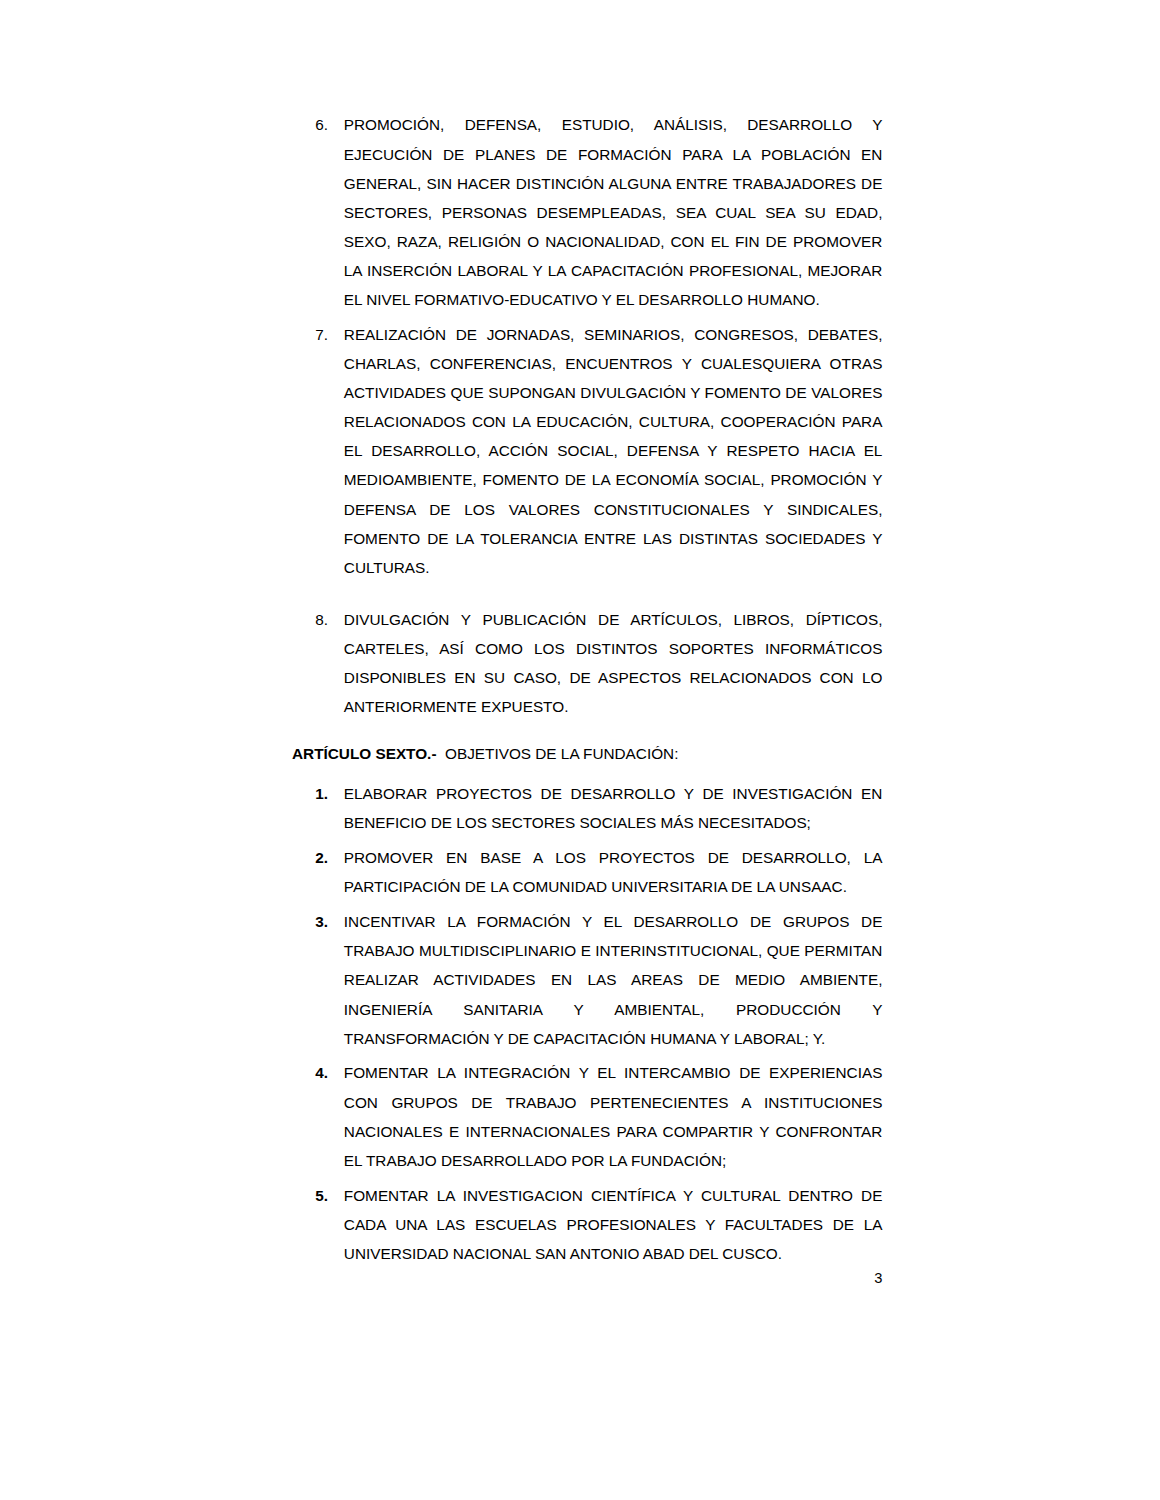Promoción, defensa, estudio, análisis, desarrollo y ejecución de planes de formación para la población en general, sin hacer distinción alguna entre trabajadores de sectores, personas desempleadas, sea cual sea su edad, sexo, raza, religión o nacionalidad, con el fin de promover la inserción laboral y la capacitación profesional, mejorar el nivel formativo-educativo y el desarrollo humano.
Realización de jornadas, seminarios, congresos, debates, charlas, conferencias, encuentros y cualesquiera otras actividades que supongan divulgación y fomento de valores relacionados con la educación, cultura, cooperación para el desarrollo, acción social, defensa y respeto hacia el medioambiente, fomento de la economía social, promoción y defensa de los valores constitucionales y sindicales, fomento de la tolerancia entre las distintas sociedades y culturas.
Divulgación y publicación de artículos, libros, dípticos, carteles, así como los distintos soportes informáticos disponibles en su caso, de aspectos relacionados con lo anteriormente expuesto.
Artículo Sexto.- Objetivos de la Fundación:
Elaborar proyectos de desarrollo y de investigación en beneficio de los sectores sociales más necesitados;
Promover en base a los proyectos de desarrollo, la participación de la comunidad universitaria de la UNSAAC.
Incentivar la formación y el desarrollo de grupos de trabajo multidisciplinario e interinstitucional, que permitan realizar actividades en las areas de medio ambiente, ingeniería sanitaria y ambiental, producción y transformación y de capacitación humana y laboral; y.
Fomentar la integración y el intercambio de experiencias con grupos de trabajo pertenecientes a instituciones nacionales e internacionales para compartir y confrontar el trabajo desarrollado por la Fundación;
Fomentar la investigacion científica y cultural dentro de cada una las escuelas profesionales y facultades de la Universidad Nacional San Antonio Abad del Cusco.
3